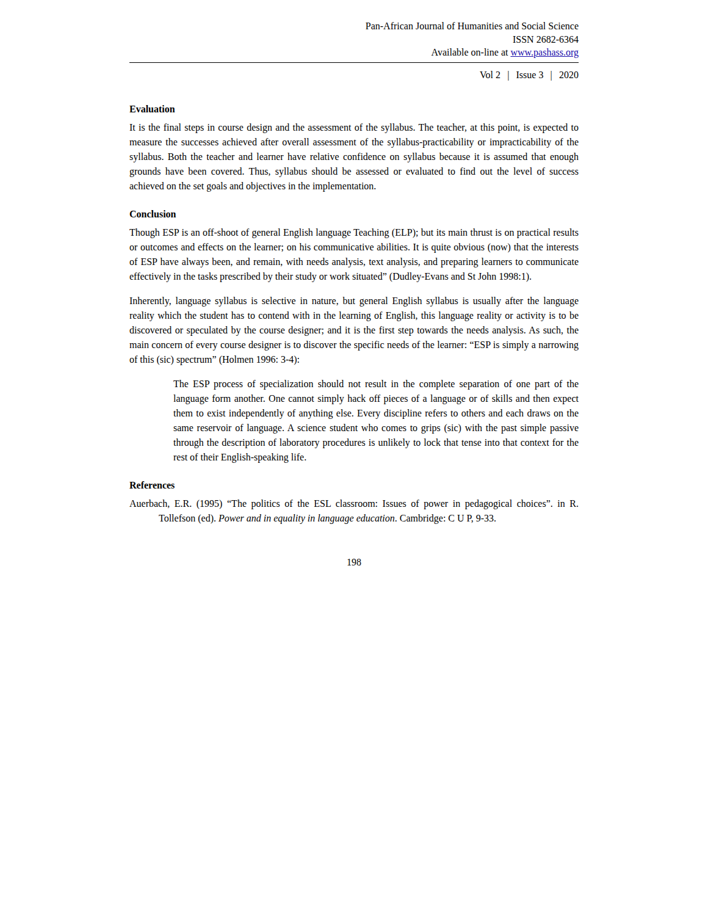Pan-African Journal of Humanities and Social Science ISSN 2682-6364 Available on-line at www.pashass.org
Vol 2 | Issue 3 | 2020
Evaluation
It is the final steps in course design and the assessment of the syllabus. The teacher, at this point, is expected to measure the successes achieved after overall assessment of the syllabus-practicability or impracticability of the syllabus. Both the teacher and learner have relative confidence on syllabus because it is assumed that enough grounds have been covered. Thus, syllabus should be assessed or evaluated to find out the level of success achieved on the set goals and objectives in the implementation.
Conclusion
Though ESP is an off-shoot of general English language Teaching (ELP); but its main thrust is on practical results or outcomes and effects on the learner; on his communicative abilities. It is quite obvious (now) that the interests of ESP have always been, and remain, with needs analysis, text analysis, and preparing learners to communicate effectively in the tasks prescribed by their study or work situated” (Dudley-Evans and St John 1998:1).
Inherently, language syllabus is selective in nature, but general English syllabus is usually after the language reality which the student has to contend with in the learning of English, this language reality or activity is to be discovered or speculated by the course designer; and it is the first step towards the needs analysis. As such, the main concern of every course designer is to discover the specific needs of the learner: “ESP is simply a narrowing of this (sic) spectrum” (Holmen 1996: 3-4):
The ESP process of specialization should not result in the complete separation of one part of the language form another. One cannot simply hack off pieces of a language or of skills and then expect them to exist independently of anything else. Every discipline refers to others and each draws on the same reservoir of language. A science student who comes to grips (sic) with the past simple passive through the description of laboratory procedures is unlikely to lock that tense into that context for the rest of their English-speaking life.
References
Auerbach, E.R. (1995) “The politics of the ESL classroom: Issues of power in pedagogical choices”. in R. Tollefson (ed). Power and in equality in language education. Cambridge: C U P, 9-33.
198